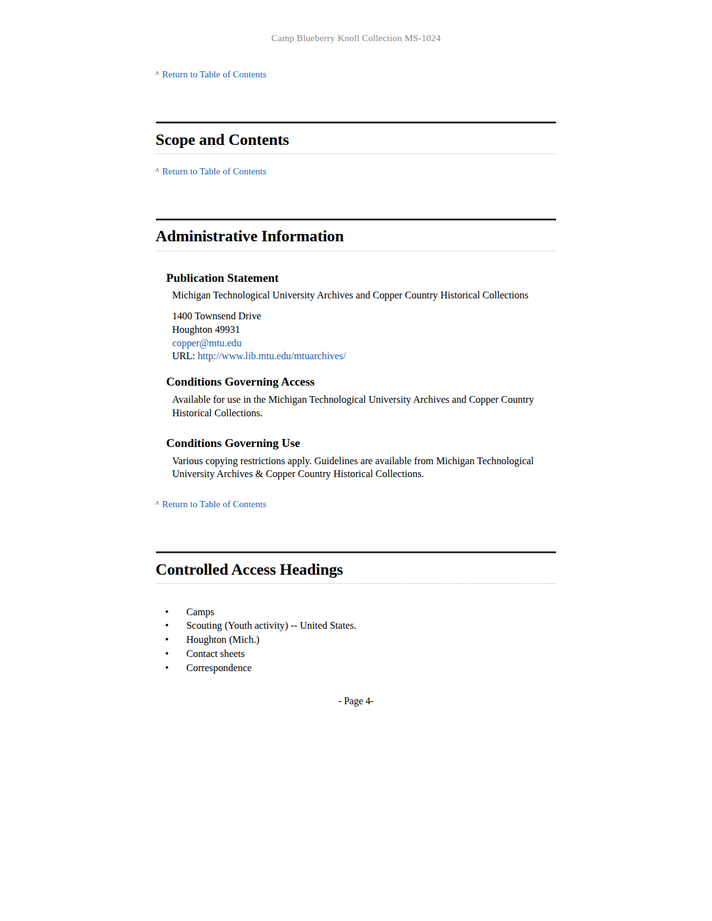Camp Blueberry Knoll Collection MS-1024
^ Return to Table of Contents
Scope and Contents
^ Return to Table of Contents
Administrative Information
Publication Statement
Michigan Technological University Archives and Copper Country Historical Collections
1400 Townsend Drive
Houghton 49931
copper@mtu.edu
URL: http://www.lib.mtu.edu/mtuarchives/
Conditions Governing Access
Available for use in the Michigan Technological University Archives and Copper Country Historical Collections.
Conditions Governing Use
Various copying restrictions apply. Guidelines are available from Michigan Technological University Archives & Copper Country Historical Collections.
^ Return to Table of Contents
Controlled Access Headings
•Camps
•Scouting (Youth activity) -- United States.
•Houghton (Mich.)
•Contact sheets
•Correspondence
- Page 4-